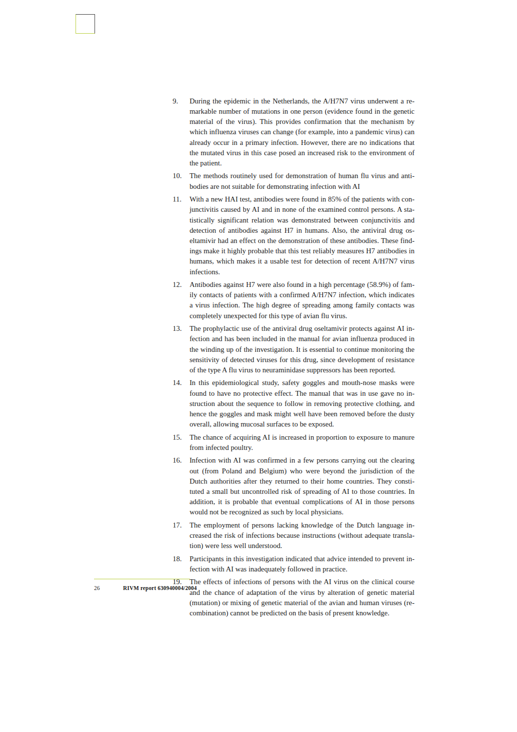9. During the epidemic in the Netherlands, the A/H7N7 virus underwent a remarkable number of mutations in one person (evidence found in the genetic material of the virus). This provides confirmation that the mechanism by which influenza viruses can change (for example, into a pandemic virus) can already occur in a primary infection. However, there are no indications that the mutated virus in this case posed an increased risk to the environment of the patient.
10. The methods routinely used for demonstration of human flu virus and antibodies are not suitable for demonstrating infection with AI
11. With a new HAI test, antibodies were found in 85% of the patients with conjunctivitis caused by AI and in none of the examined control persons. A statistically significant relation was demonstrated between conjunctivitis and detection of antibodies against H7 in humans. Also, the antiviral drug oseltamivir had an effect on the demonstration of these antibodies. These findings make it highly probable that this test reliably measures H7 antibodies in humans, which makes it a usable test for detection of recent A/H7N7 virus infections.
12. Antibodies against H7 were also found in a high percentage (58.9%) of family contacts of patients with a confirmed A/H7N7 infection, which indicates a virus infection. The high degree of spreading among family contacts was completely unexpected for this type of avian flu virus.
13. The prophylactic use of the antiviral drug oseltamivir protects against AI infection and has been included in the manual for avian influenza produced in the winding up of the investigation. It is essential to continue monitoring the sensitivity of detected viruses for this drug, since development of resistance of the type A flu virus to neuraminidase suppressors has been reported.
14. In this epidemiological study, safety goggles and mouth-nose masks were found to have no protective effect. The manual that was in use gave no instruction about the sequence to follow in removing protective clothing, and hence the goggles and mask might well have been removed before the dusty overall, allowing mucosal surfaces to be exposed.
15. The chance of acquiring AI is increased in proportion to exposure to manure from infected poultry.
16. Infection with AI was confirmed in a few persons carrying out the clearing out (from Poland and Belgium) who were beyond the jurisdiction of the Dutch authorities after they returned to their home countries. They constituted a small but uncontrolled risk of spreading of AI to those countries. In addition, it is probable that eventual complications of AI in those persons would not be recognized as such by local physicians.
17. The employment of persons lacking knowledge of the Dutch language increased the risk of infections because instructions (without adequate translation) were less well understood.
18. Participants in this investigation indicated that advice intended to prevent infection with AI was inadequately followed in practice.
19. The effects of infections of persons with the AI virus on the clinical course and the chance of adaptation of the virus by alteration of genetic material (mutation) or mixing of genetic material of the avian and human viruses (recombination) cannot be predicted on the basis of present knowledge.
26 RIVM report 630940004/2004